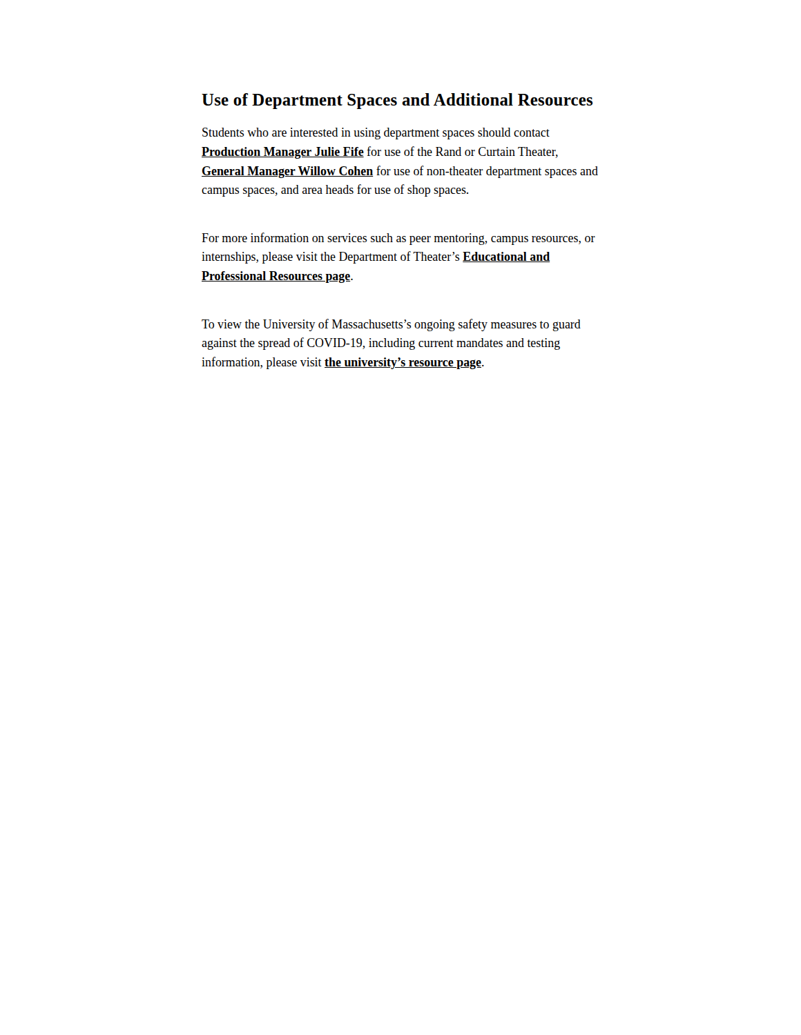Use of Department Spaces and Additional Resources
Students who are interested in using department spaces should contact Production Manager Julie Fife for use of the Rand or Curtain Theater, General Manager Willow Cohen for use of non-theater department spaces and campus spaces, and area heads for use of shop spaces.
For more information on services such as peer mentoring, campus resources, or internships, please visit the Department of Theater’s Educational and Professional Resources page.
To view the University of Massachusetts’s ongoing safety measures to guard against the spread of COVID-19, including current mandates and testing information, please visit the university’s resource page.